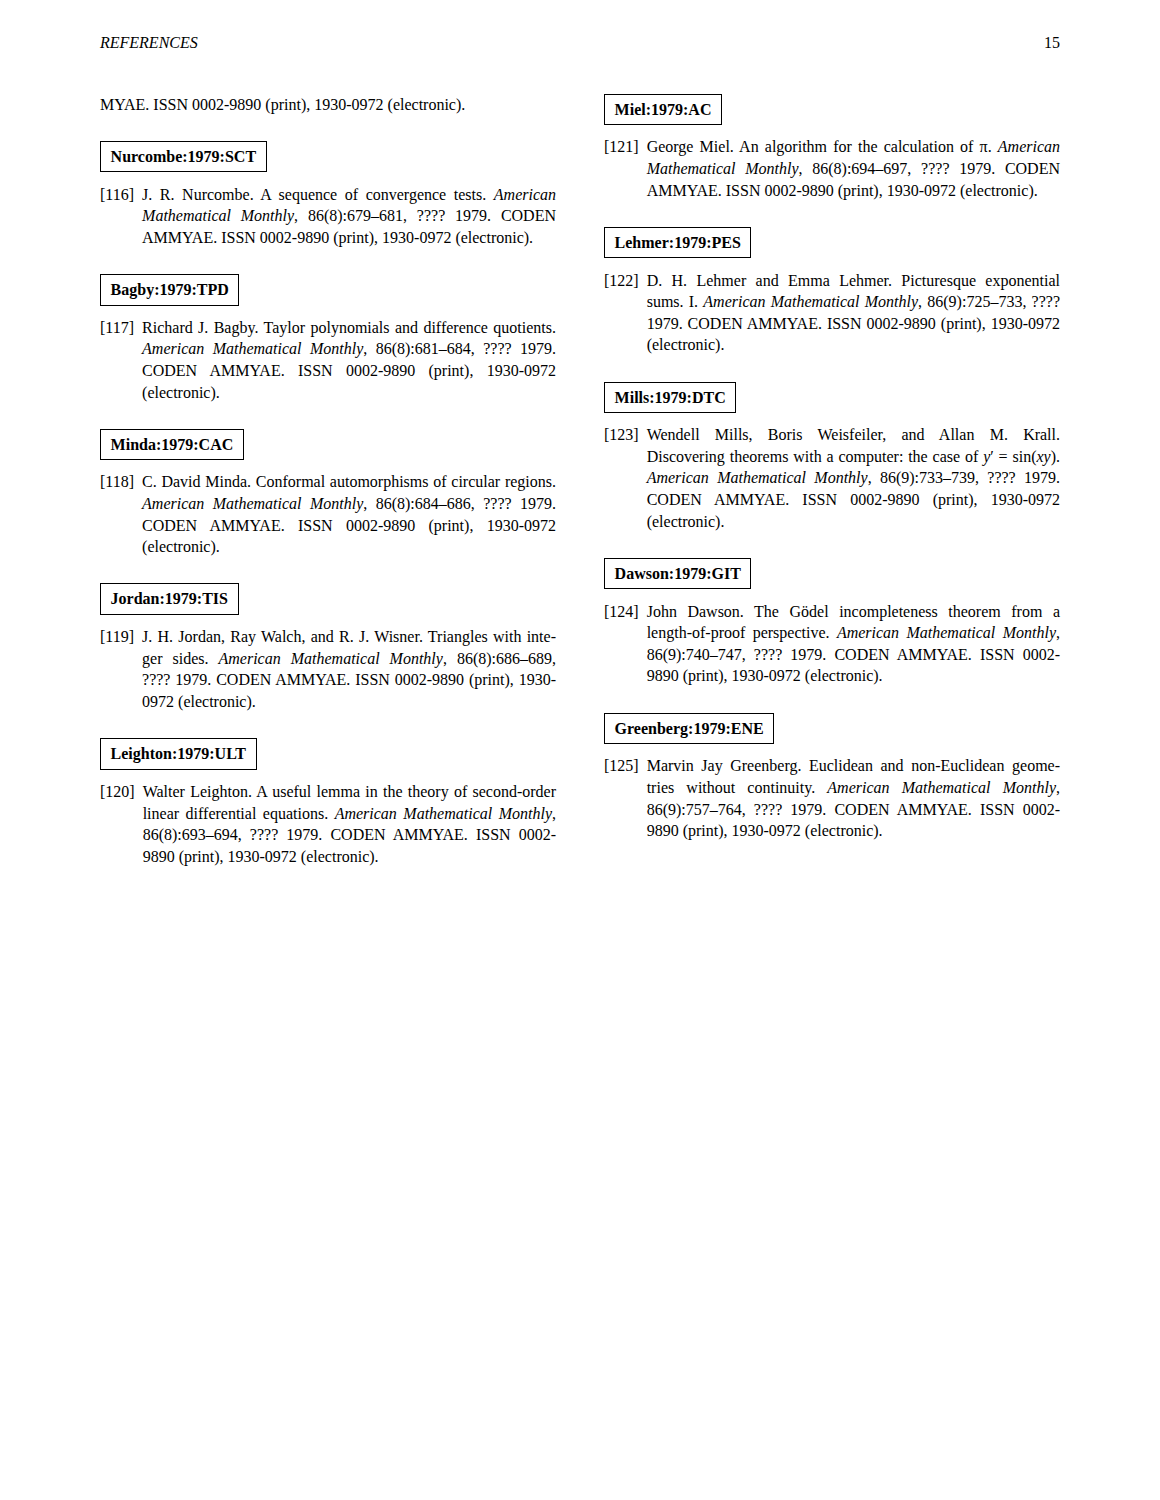REFERENCES 15
MYAE. ISSN 0002-9890 (print), 1930-0972 (electronic).
Nurcombe:1979:SCT
[116] J. R. Nurcombe. A sequence of convergence tests. American Mathematical Monthly, 86(8):679–681, ???? 1979. CODEN AMMYAE. ISSN 0002-9890 (print), 1930-0972 (electronic).
Bagby:1979:TPD
[117] Richard J. Bagby. Taylor polynomials and difference quotients. American Mathematical Monthly, 86(8):681–684, ???? 1979. CODEN AMMYAE. ISSN 0002-9890 (print), 1930-0972 (electronic).
Minda:1979:CAC
[118] C. David Minda. Conformal automorphisms of circular regions. American Mathematical Monthly, 86(8):684–686, ???? 1979. CODEN AMMYAE. ISSN 0002-9890 (print), 1930-0972 (electronic).
Jordan:1979:TIS
[119] J. H. Jordan, Ray Walch, and R. J. Wisner. Triangles with integer sides. American Mathematical Monthly, 86(8):686–689, ???? 1979. CODEN AMMYAE. ISSN 0002-9890 (print), 1930-0972 (electronic).
Leighton:1979:ULT
[120] Walter Leighton. A useful lemma in the theory of second-order linear differential equations. American Mathematical Monthly, 86(8):693–694, ???? 1979. CODEN AMMYAE. ISSN 0002-9890 (print), 1930-0972 (electronic).
Miel:1979:AC
[121] George Miel. An algorithm for the calculation of π. American Mathematical Monthly, 86(8):694–697, ???? 1979. CODEN AMMYAE. ISSN 0002-9890 (print), 1930-0972 (electronic).
Lehmer:1979:PES
[122] D. H. Lehmer and Emma Lehmer. Picturesque exponential sums. I. American Mathematical Monthly, 86(9):725–733, ???? 1979. CODEN AMMYAE. ISSN 0002-9890 (print), 1930-0972 (electronic).
Mills:1979:DTC
[123] Wendell Mills, Boris Weisfeiler, and Allan M. Krall. Discovering theorems with a computer: the case of y′ = sin(xy). American Mathematical Monthly, 86(9):733–739, ???? 1979. CODEN AMMYAE. ISSN 0002-9890 (print), 1930-0972 (electronic).
Dawson:1979:GIT
[124] John Dawson. The Gödel incompleteness theorem from a length-of-proof perspective. American Mathematical Monthly, 86(9):740–747, ???? 1979. CODEN AMMYAE. ISSN 0002-9890 (print), 1930-0972 (electronic).
Greenberg:1979:ENE
[125] Marvin Jay Greenberg. Euclidean and non-Euclidean geometries without continuity. American Mathematical Monthly, 86(9):757–764, ???? 1979. CODEN AMMYAE. ISSN 0002-9890 (print), 1930-0972 (electronic).